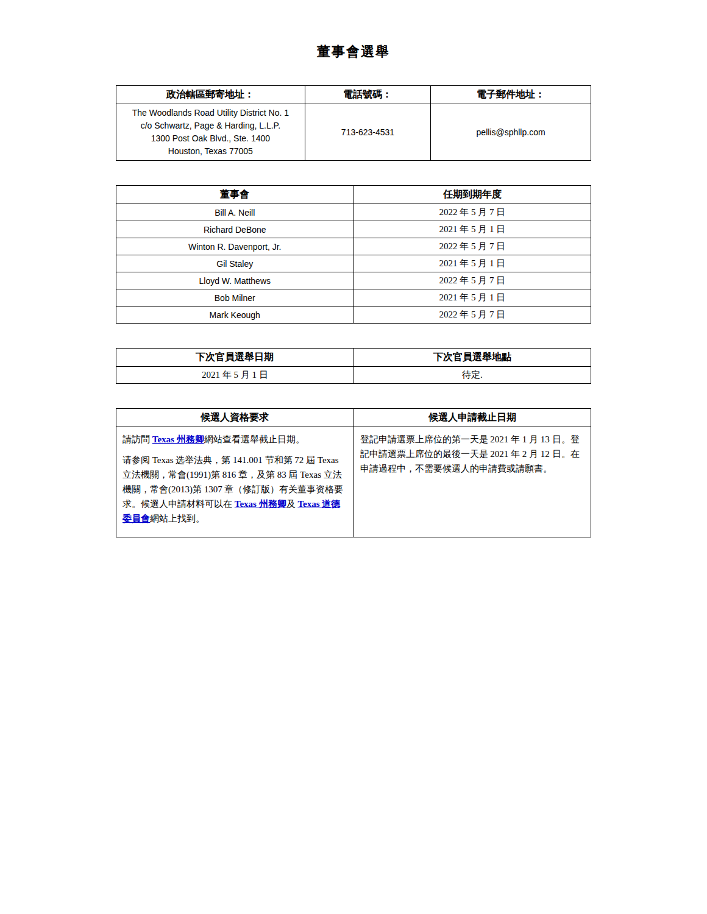董事會選舉
| 政治轄區郵寄地址： | 電話號碼： | 電子郵件地址： |
| --- | --- | --- |
| The Woodlands Road Utility District No. 1 c/o Schwartz, Page & Harding, L.L.P. 1300 Post Oak Blvd., Ste. 1400 Houston, Texas 77005 | 713-623-4531 | pellis@sphllp.com |
| 董事會 | 任期到期年度 |
| --- | --- |
| Bill A. Neill | 2022 年 5 月 7 日 |
| Richard DeBone | 2021 年 5 月 1 日 |
| Winton R. Davenport, Jr. | 2022 年 5 月 7 日 |
| Gil Staley | 2021 年 5 月 1 日 |
| Lloyd W. Matthews | 2022 年 5 月 7 日 |
| Bob Milner | 2021 年 5 月 1 日 |
| Mark Keough | 2022 年 5 月 7 日 |
| 下次官員選舉日期 | 下次官員選舉地點 |
| --- | --- |
| 2021 年 5 月 1 日 | 待定. |
| 候選人資格要求 | 候選人申請截止日期 |
| --- | --- |
| 請訪問 Texas 州務卿 網站查看選舉截止日期。 请参阅 Texas 选举法典，第 141.001 节和第 72 屆 Texas 立法機關，常會(1991)第 816 章，及第 83 屆 Texas 立法機關，常會(2013)第 1307 章（修訂版）有关董事资格要求。候選人申請材料可以在 Texas 州務卿 及 Texas 道德委員會 網站上找到。 | 登記申請選票上席位的第一天是 2021 年 1 月 13 日。登記申請選票上席位的最後一天是 2021 年 2 月 12 日。在申請過程中，不需要候選人的申請費或請願書。 |